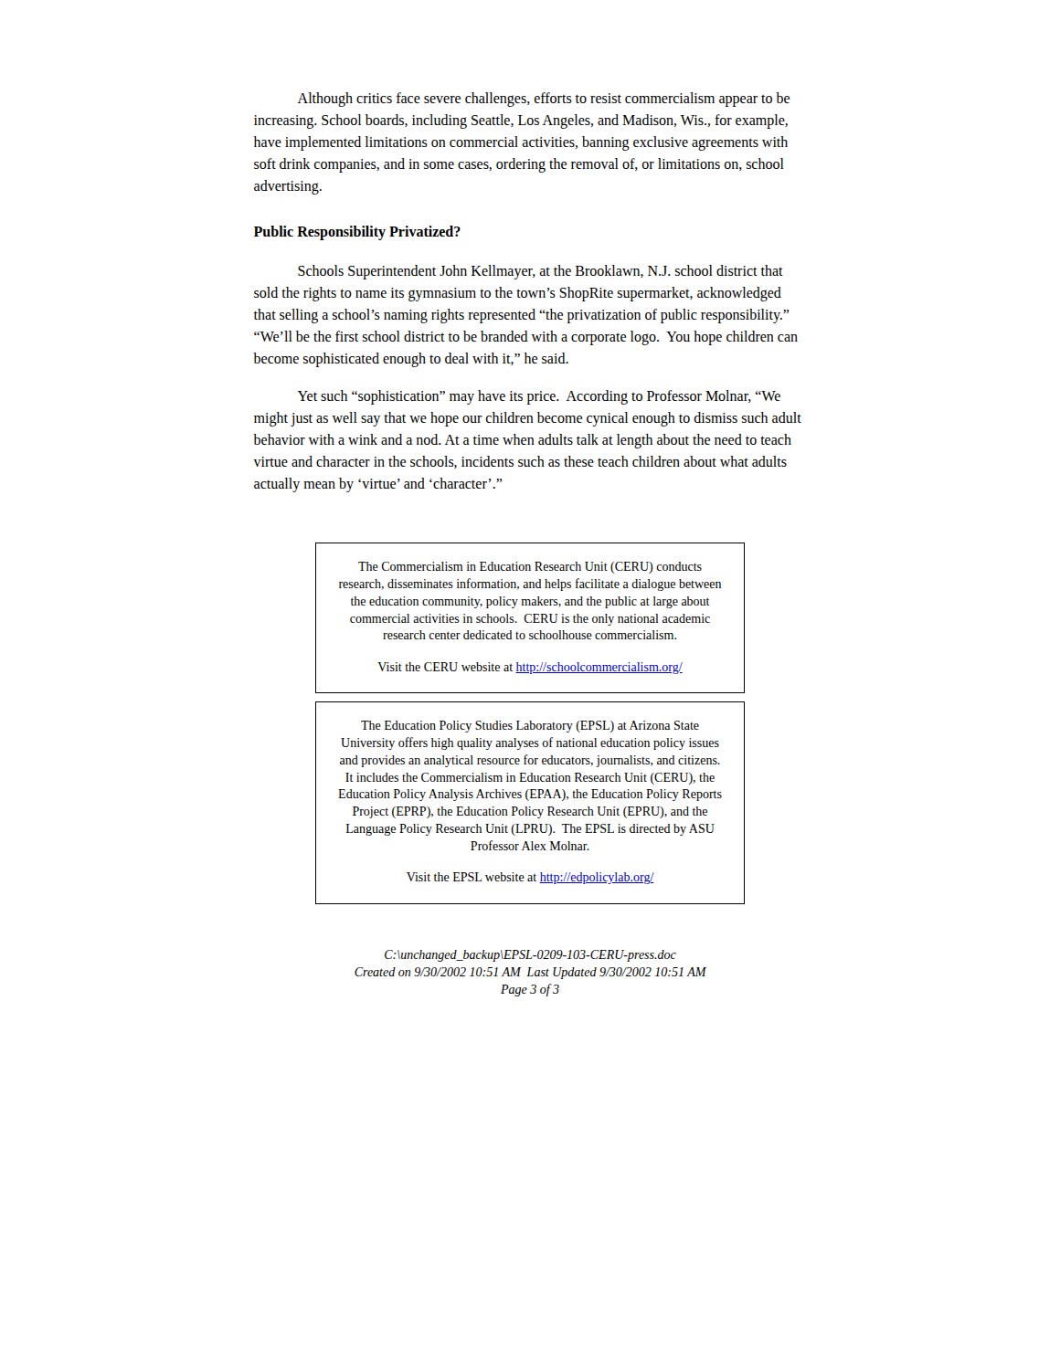Although critics face severe challenges, efforts to resist commercialism appear to be increasing. School boards, including Seattle, Los Angeles, and Madison, Wis., for example, have implemented limitations on commercial activities, banning exclusive agreements with soft drink companies, and in some cases, ordering the removal of, or limitations on, school advertising.
Public Responsibility Privatized?
Schools Superintendent John Kellmayer, at the Brooklawn, N.J. school district that sold the rights to name its gymnasium to the town’s ShopRite supermarket, acknowledged that selling a school’s naming rights represented “the privatization of public responsibility.” “We’ll be the first school district to be branded with a corporate logo. You hope children can become sophisticated enough to deal with it,” he said.
Yet such “sophistication” may have its price. According to Professor Molnar, “We might just as well say that we hope our children become cynical enough to dismiss such adult behavior with a wink and a nod. At a time when adults talk at length about the need to teach virtue and character in the schools, incidents such as these teach children about what adults actually mean by ‘virtue’ and ‘character’.”
The Commercialism in Education Research Unit (CERU) conducts research, disseminates information, and helps facilitate a dialogue between the education community, policy makers, and the public at large about commercial activities in schools. CERU is the only national academic research center dedicated to schoolhouse commercialism.
Visit the CERU website at http://schoolcommercialism.org/
The Education Policy Studies Laboratory (EPSL) at Arizona State University offers high quality analyses of national education policy issues and provides an analytical resource for educators, journalists, and citizens. It includes the Commercialism in Education Research Unit (CERU), the Education Policy Analysis Archives (EPAA), the Education Policy Reports Project (EPRP), the Education Policy Research Unit (EPRU), and the Language Policy Research Unit (LPRU). The EPSL is directed by ASU Professor Alex Molnar.
Visit the EPSL website at http://edpolicylab.org/
C:\unchanged_backup\EPSL-0209-103-CERU-press.doc
Created on 9/30/2002 10:51 AM Last Updated 9/30/2002 10:51 AM
Page 3 of 3